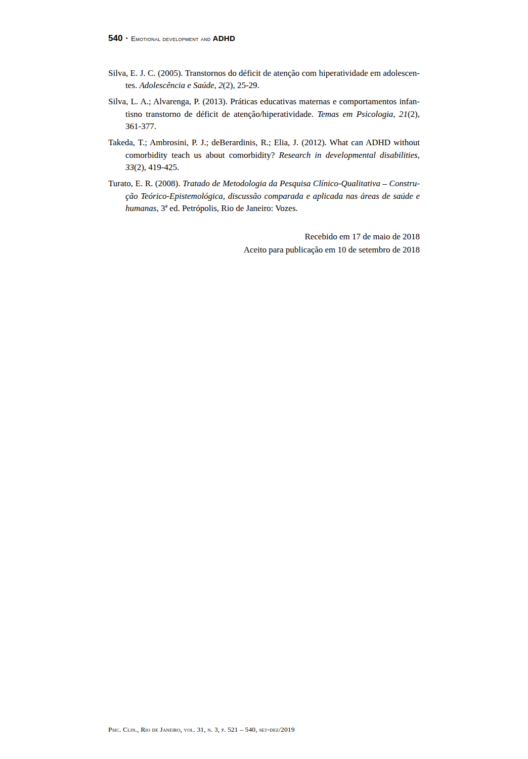540•Emotional development and ADHD
Silva, E. J. C. (2005). Transtornos do déficit de atenção com hiperatividade em adolescentes. Adolescência e Saúde, 2(2), 25-29.
Silva, L. A.; Alvarenga, P. (2013). Práticas educativas maternas e comportamentos infantisno transtorno de déficit de atenção/hiperatividade. Temas em Psicologia, 21(2), 361-377.
Takeda, T.; Ambrosini, P. J.; deBerardinis, R.; Elia, J. (2012). What can ADHD without comorbidity teach us about comorbidity? Research in developmental disabilities, 33(2), 419-425.
Turato, E. R. (2008). Tratado de Metodologia da Pesquisa Clínico-Qualitativa – Construção Teórico-Epistemológica, discussão comparada e aplicada nas áreas de saúde e humanas, 3ª ed. Petrópolis, Rio de Janeiro: Vozes.
Recebido em 17 de maio de 2018
Aceito para publicação em 10 de setembro de 2018
Psic. Clin., Rio de Janeiro, vol. 31, n. 3, p. 521 – 540, set-dez/2019